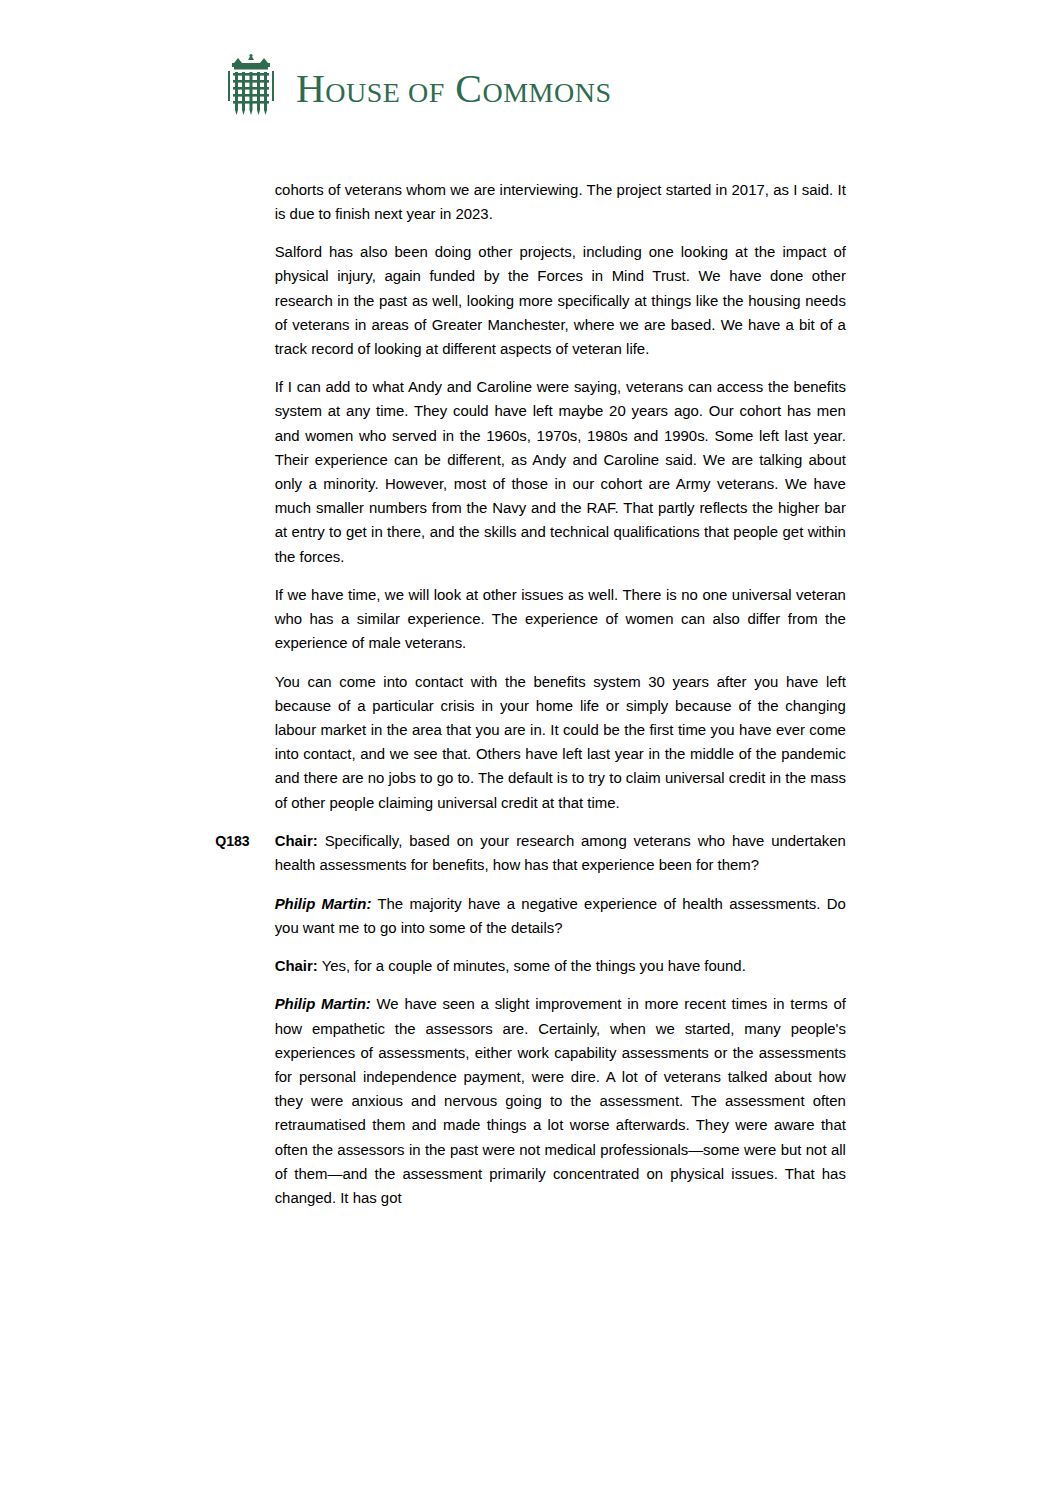HOUSE OF COMMONS
cohorts of veterans whom we are interviewing. The project started in 2017, as I said. It is due to finish next year in 2023.
Salford has also been doing other projects, including one looking at the impact of physical injury, again funded by the Forces in Mind Trust. We have done other research in the past as well, looking more specifically at things like the housing needs of veterans in areas of Greater Manchester, where we are based. We have a bit of a track record of looking at different aspects of veteran life.
If I can add to what Andy and Caroline were saying, veterans can access the benefits system at any time. They could have left maybe 20 years ago. Our cohort has men and women who served in the 1960s, 1970s, 1980s and 1990s. Some left last year. Their experience can be different, as Andy and Caroline said. We are talking about only a minority. However, most of those in our cohort are Army veterans. We have much smaller numbers from the Navy and the RAF. That partly reflects the higher bar at entry to get in there, and the skills and technical qualifications that people get within the forces.
If we have time, we will look at other issues as well. There is no one universal veteran who has a similar experience. The experience of women can also differ from the experience of male veterans.
You can come into contact with the benefits system 30 years after you have left because of a particular crisis in your home life or simply because of the changing labour market in the area that you are in. It could be the first time you have ever come into contact, and we see that. Others have left last year in the middle of the pandemic and there are no jobs to go to. The default is to try to claim universal credit in the mass of other people claiming universal credit at that time.
Q183
Chair: Specifically, based on your research among veterans who have undertaken health assessments for benefits, how has that experience been for them?
Philip Martin: The majority have a negative experience of health assessments. Do you want me to go into some of the details?
Chair: Yes, for a couple of minutes, some of the things you have found.
Philip Martin: We have seen a slight improvement in more recent times in terms of how empathetic the assessors are. Certainly, when we started, many people's experiences of assessments, either work capability assessments or the assessments for personal independence payment, were dire. A lot of veterans talked about how they were anxious and nervous going to the assessment. The assessment often retraumatised them and made things a lot worse afterwards. They were aware that often the assessors in the past were not medical professionals—some were but not all of them—and the assessment primarily concentrated on physical issues. That has changed. It has got